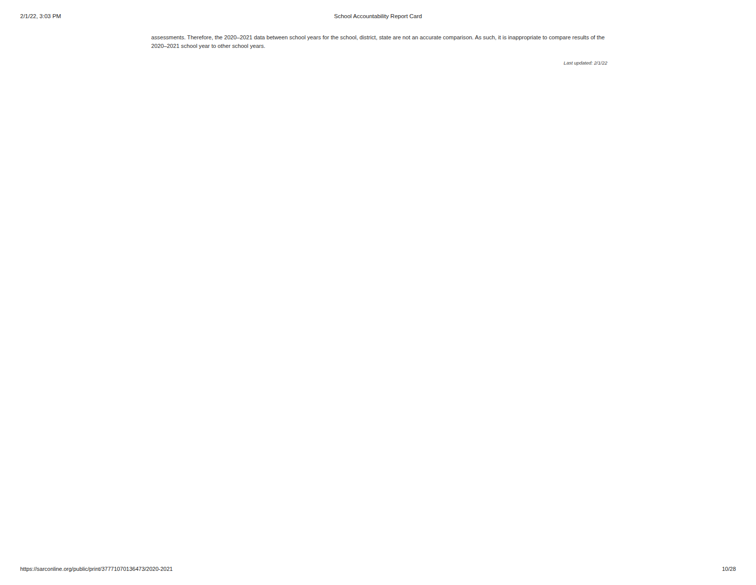2/1/22, 3:03 PM
School Accountability Report Card
assessments. Therefore, the 2020–2021 data between school years for the school, district, state are not an accurate comparison. As such, it is inappropriate to compare results of the 2020–2021 school year to other school years.
Last updated: 2/1/22
https://sarconline.org/public/print/37771070136473/2020-2021
10/28